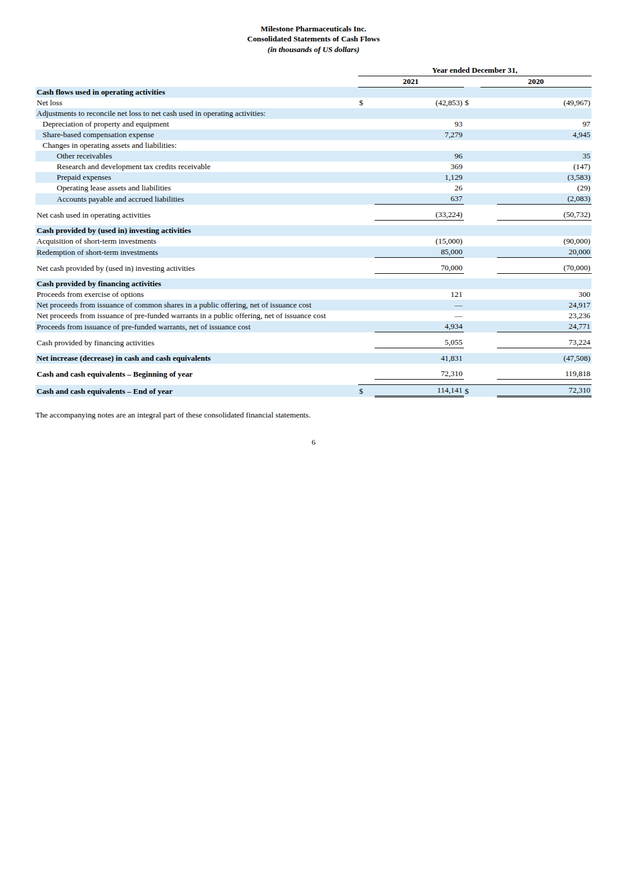Milestone Pharmaceuticals Inc.
Consolidated Statements of Cash Flows
(in thousands of US dollars)
| | Year ended December 31, |
| | 2021 | | 2020 |
| Cash flows used in operating activities | | | | | |
| Net loss | $ | (42,853) | $ | | (49,967) |
| Adjustments to reconcile net loss to net cash used in operating activities: | | | | | |
| Depreciation of property and equipment | | 93 | | | 97 |
| Share-based compensation expense | | 7,279 | | | 4,945 |
| Changes in operating assets and liabilities: | | | | | |
| Other receivables | | 96 | | | 35 |
| Research and development tax credits receivable | | 369 | | | (147) |
| Prepaid expenses | | 1,129 | | | (3,583) |
| Operating lease assets and liabilities | | 26 | | | (29) |
| Accounts payable and accrued liabilities | | 637 | | | (2,083) |
| Net cash used in operating activities | | (33,224) | | | (50,732) |
| Cash provided by (used in) investing activities | | | | | |
| Acquisition of short-term investments | | (15,000) | | | (90,000) |
| Redemption of short-term investments | | 85,000 | | | 20,000 |
| Net cash provided by (used in) investing activities | | 70,000 | | | (70,000) |
| Cash provided by financing activities | | | | | |
| Proceeds from exercise of options | | 121 | | | 300 |
| Net proceeds from issuance of common shares in a public offering, net of issuance cost | | — | | | 24,917 |
| Net proceeds from issuance of pre-funded warrants in a public offering, net of issuance cost | | — | | | 23,236 |
| Proceeds from issuance of pre-funded warrants, net of issuance cost | | 4,934 | | | 24,771 |
| Cash provided by financing activities | | 5,055 | | | 73,224 |
| Net increase (decrease) in cash and cash equivalents | | 41,831 | | | (47,508) |
| Cash and cash equivalents – Beginning of year | | 72,310 | | | 119,818 |
| Cash and cash equivalents – End of year | $ | 114,141 | $ | | 72,310 |
The accompanying notes are an integral part of these consolidated financial statements.
6